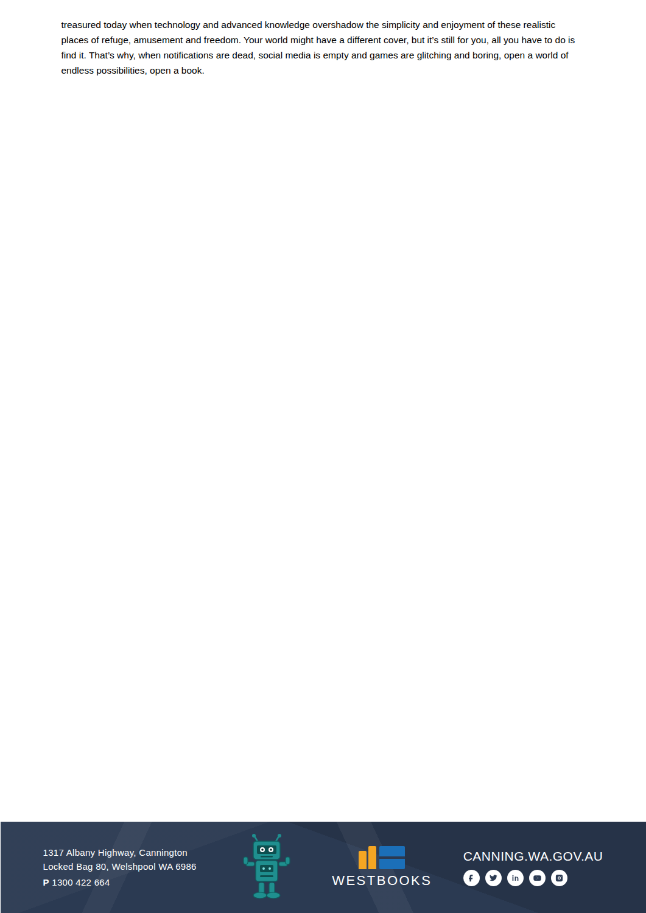treasured today when technology and advanced knowledge overshadow the simplicity and enjoyment of these realistic places of refuge, amusement and freedom. Your world might have a different cover, but it’s still for you, all you have to do is find it. That’s why, when notifications are dead, social media is empty and games are glitching and boring, open a world of endless possibilities, open a book.
1317 Albany Highway, Cannington
Locked Bag 80, Welshpool WA 6986
P 1300 422 664
WESTBOOKS
CANNING.WA.GOV.AU